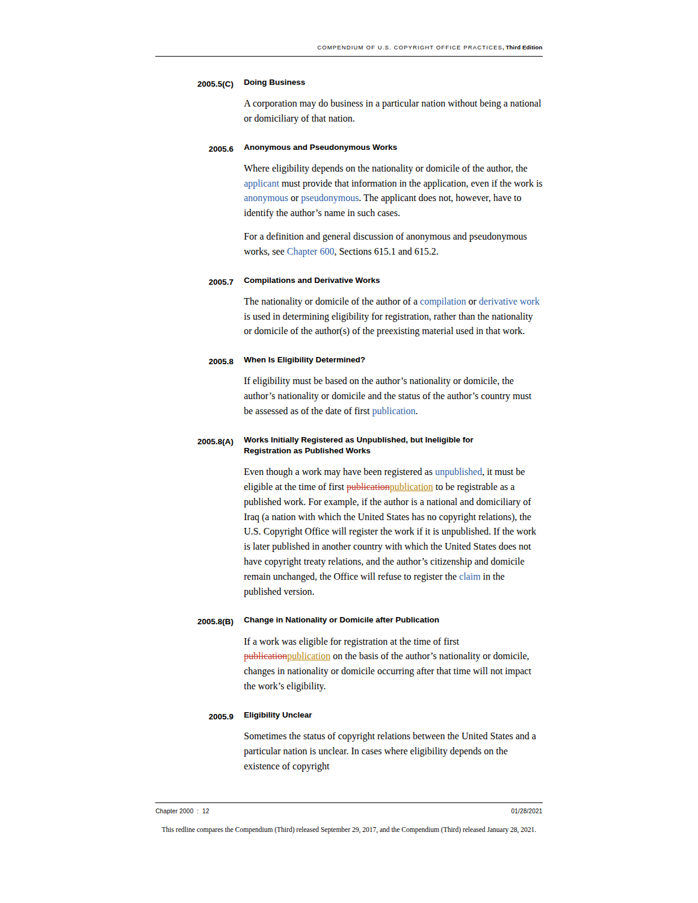COMPENDIUM OF U.S. COPYRIGHT OFFICE PRACTICES, Third Edition
2005.5(C)
Doing Business
A corporation may do business in a particular nation without being a national or domiciliary of that nation.
2005.6
Anonymous and Pseudonymous Works
Where eligibility depends on the nationality or domicile of the author, the applicant must provide that information in the application, even if the work is anonymous or pseudonymous. The applicant does not, however, have to identify the author’s name in such cases.
For a definition and general discussion of anonymous and pseudonymous works, see Chapter 600, Sections 615.1 and 615.2.
2005.7
Compilations and Derivative Works
The nationality or domicile of the author of a compilation or derivative work is used in determining eligibility for registration, rather than the nationality or domicile of the author(s) of the preexisting material used in that work.
2005.8
When Is Eligibility Determined?
If eligibility must be based on the author’s nationality or domicile, the author’s nationality or domicile and the status of the author’s country must be assessed as of the date of first publication.
2005.8(A)
Works Initially Registered as Unpublished, but Ineligible for
Registration as Published Works
Even though a work may have been registered as unpublished, it must be eligible at the time of first publicationpublication to be registrable as a published work. For example, if the author is a national and domiciliary of Iraq (a nation with which the United States has no copyright relations), the U.S. Copyright Office will register the work if it is unpublished. If the work is later published in another country with which the United States does not have copyright treaty relations, and the author’s citizenship and domicile remain unchanged, the Office will refuse to register the claim in the published version.
2005.8(B)
Change in Nationality or Domicile after Publication
If a work was eligible for registration at the time of first publicationpublication on the basis of the author’s nationality or domicile, changes in nationality or domicile occurring after that time will not impact the work’s eligibility.
2005.9
Eligibility Unclear
Sometimes the status of copyright relations between the United States and a particular nation is unclear. In cases where eligibility depends on the existence of copyright
Chapter 2000 : 12
01/28/2021
This redline compares the Compendium (Third) released September 29, 2017, and the Compendium (Third) released January 28, 2021.